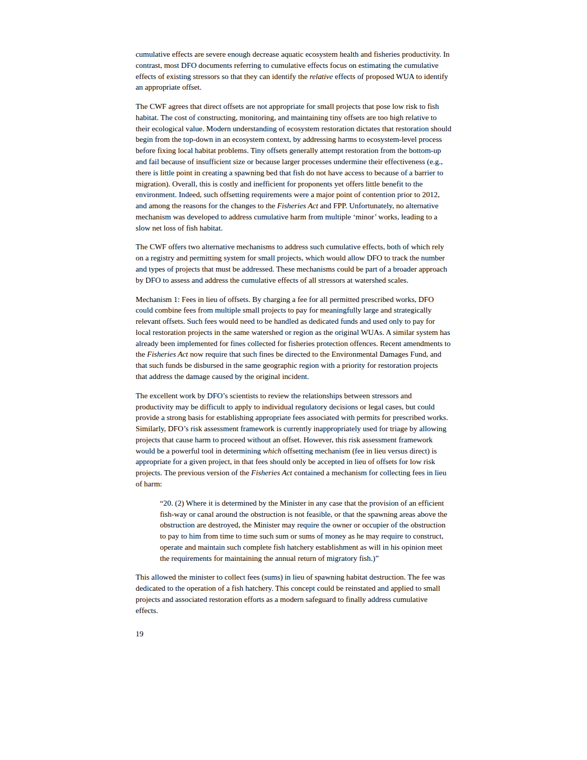cumulative effects are severe enough decrease aquatic ecosystem health and fisheries productivity. In contrast, most DFO documents referring to cumulative effects focus on estimating the cumulative effects of existing stressors so that they can identify the relative effects of proposed WUA to identify an appropriate offset.
The CWF agrees that direct offsets are not appropriate for small projects that pose low risk to fish habitat. The cost of constructing, monitoring, and maintaining tiny offsets are too high relative to their ecological value. Modern understanding of ecosystem restoration dictates that restoration should begin from the top-down in an ecosystem context, by addressing harms to ecosystem-level process before fixing local habitat problems. Tiny offsets generally attempt restoration from the bottom-up and fail because of insufficient size or because larger processes undermine their effectiveness (e.g., there is little point in creating a spawning bed that fish do not have access to because of a barrier to migration). Overall, this is costly and inefficient for proponents yet offers little benefit to the environment. Indeed, such offsetting requirements were a major point of contention prior to 2012, and among the reasons for the changes to the Fisheries Act and FPP. Unfortunately, no alternative mechanism was developed to address cumulative harm from multiple ‘minor’ works, leading to a slow net loss of fish habitat.
The CWF offers two alternative mechanisms to address such cumulative effects, both of which rely on a registry and permitting system for small projects, which would allow DFO to track the number and types of projects that must be addressed. These mechanisms could be part of a broader approach by DFO to assess and address the cumulative effects of all stressors at watershed scales.
Mechanism 1: Fees in lieu of offsets. By charging a fee for all permitted prescribed works, DFO could combine fees from multiple small projects to pay for meaningfully large and strategically relevant offsets. Such fees would need to be handled as dedicated funds and used only to pay for local restoration projects in the same watershed or region as the original WUAs. A similar system has already been implemented for fines collected for fisheries protection offences. Recent amendments to the Fisheries Act now require that such fines be directed to the Environmental Damages Fund, and that such funds be disbursed in the same geographic region with a priority for restoration projects that address the damage caused by the original incident.
The excellent work by DFO’s scientists to review the relationships between stressors and productivity may be difficult to apply to individual regulatory decisions or legal cases, but could provide a strong basis for establishing appropriate fees associated with permits for prescribed works. Similarly, DFO’s risk assessment framework is currently inappropriately used for triage by allowing projects that cause harm to proceed without an offset. However, this risk assessment framework would be a powerful tool in determining which offsetting mechanism (fee in lieu versus direct) is appropriate for a given project, in that fees should only be accepted in lieu of offsets for low risk projects. The previous version of the Fisheries Act contained a mechanism for collecting fees in lieu of harm:
“20. (2) Where it is determined by the Minister in any case that the provision of an efficient fish-way or canal around the obstruction is not feasible, or that the spawning areas above the obstruction are destroyed, the Minister may require the owner or occupier of the obstruction to pay to him from time to time such sum or sums of money as he may require to construct, operate and maintain such complete fish hatchery establishment as will in his opinion meet the requirements for maintaining the annual return of migratory fish.)”
This allowed the minister to collect fees (sums) in lieu of spawning habitat destruction. The fee was dedicated to the operation of a fish hatchery. This concept could be reinstated and applied to small projects and associated restoration efforts as a modern safeguard to finally address cumulative effects.
19